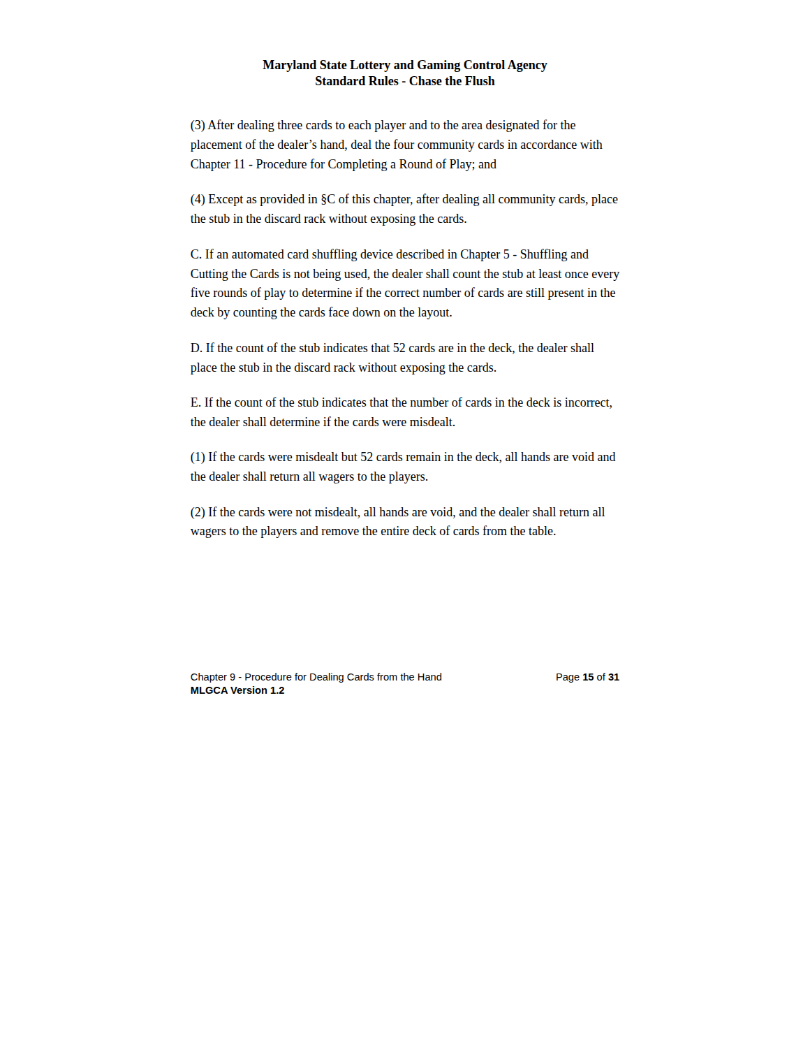Maryland State Lottery and Gaming Control Agency Standard Rules - Chase the Flush
(3) After dealing three cards to each player and to the area designated for the placement of the dealer’s hand, deal the four community cards in accordance with Chapter 11 - Procedure for Completing a Round of Play; and
(4) Except as provided in §C of this chapter, after dealing all community cards, place the stub in the discard rack without exposing the cards.
C. If an automated card shuffling device described in Chapter 5 - Shuffling and Cutting the Cards is not being used, the dealer shall count the stub at least once every five rounds of play to determine if the correct number of cards are still present in the deck by counting the cards face down on the layout.
D. If the count of the stub indicates that 52 cards are in the deck, the dealer shall place the stub in the discard rack without exposing the cards.
E. If the count of the stub indicates that the number of cards in the deck is incorrect, the dealer shall determine if the cards were misdealt.
(1) If the cards were misdealt but 52 cards remain in the deck, all hands are void and the dealer shall return all wagers to the players.
(2) If the cards were not misdealt, all hands are void, and the dealer shall return all wagers to the players and remove the entire deck of cards from the table.
Chapter 9 - Procedure for Dealing Cards from the Hand
MLGCA Version 1.2
Page 15 of 31